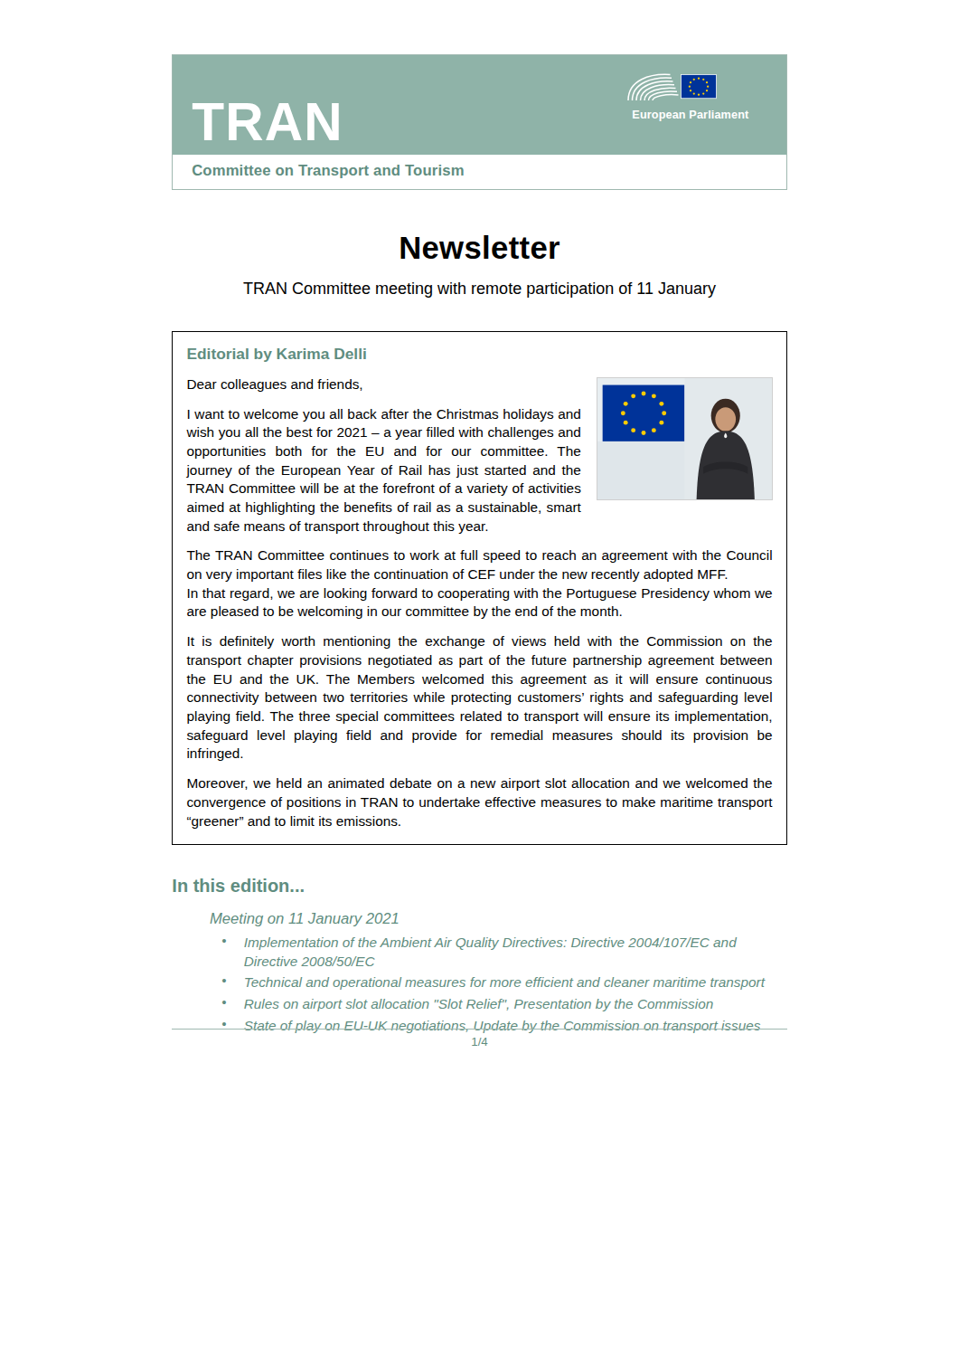TRAN
European Parliament
Committee on Transport and Tourism
Newsletter
TRAN Committee meeting with remote participation of 11 January
Editorial by Karima Delli
Dear colleagues and friends,
I want to welcome you all back after the Christmas holidays and wish you all the best for 2021 – a year filled with challenges and opportunities both for the EU and for our committee. The journey of the European Year of Rail has just started and the TRAN Committee will be at the forefront of a variety of activities aimed at highlighting the benefits of rail as a sustainable, smart and safe means of transport throughout this year.
The TRAN Committee continues to work at full speed to reach an agreement with the Council on very important files like the continuation of CEF under the new recently adopted MFF.
In that regard, we are looking forward to cooperating with the Portuguese Presidency whom we are pleased to be welcoming in our committee by the end of the month.
It is definitely worth mentioning the exchange of views held with the Commission on the transport chapter provisions negotiated as part of the future partnership agreement between the EU and the UK. The Members welcomed this agreement as it will ensure continuous connectivity between two territories while protecting customers’ rights and safeguarding level playing field. The three special committees related to transport will ensure its implementation, safeguard level playing field and provide for remedial measures should its provision be infringed.
Moreover, we held an animated debate on a new airport slot allocation and we welcomed the convergence of positions in TRAN to undertake effective measures to make maritime transport “greener” and to limit its emissions.
In this edition...
Meeting on 11 January 2021
Implementation of the Ambient Air Quality Directives: Directive 2004/107/EC and Directive 2008/50/EC
Technical and operational measures for more efficient and cleaner maritime transport
Rules on airport slot allocation "Slot Relief", Presentation by the Commission
State of play on EU-UK negotiations, Update by the Commission on transport issues
1/4